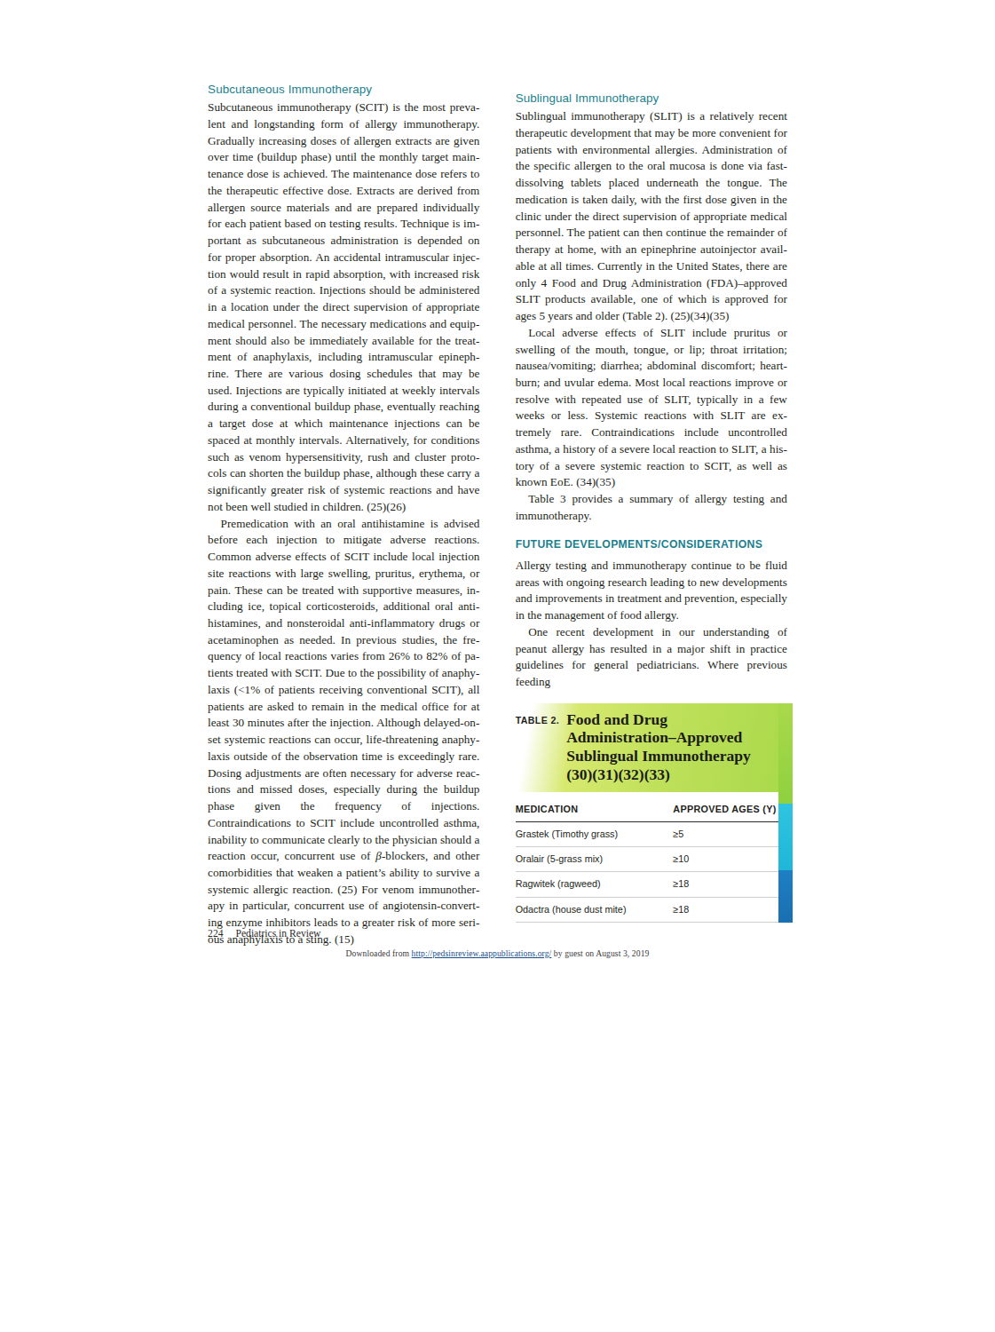Subcutaneous Immunotherapy
Subcutaneous immunotherapy (SCIT) is the most prevalent and longstanding form of allergy immunotherapy. Gradually increasing doses of allergen extracts are given over time (buildup phase) until the monthly target maintenance dose is achieved. The maintenance dose refers to the therapeutic effective dose. Extracts are derived from allergen source materials and are prepared individually for each patient based on testing results. Technique is important as subcutaneous administration is depended on for proper absorption. An accidental intramuscular injection would result in rapid absorption, with increased risk of a systemic reaction. Injections should be administered in a location under the direct supervision of appropriate medical personnel. The necessary medications and equipment should also be immediately available for the treatment of anaphylaxis, including intramuscular epinephrine. There are various dosing schedules that may be used. Injections are typically initiated at weekly intervals during a conventional buildup phase, eventually reaching a target dose at which maintenance injections can be spaced at monthly intervals. Alternatively, for conditions such as venom hypersensitivity, rush and cluster protocols can shorten the buildup phase, although these carry a significantly greater risk of systemic reactions and have not been well studied in children. (25)(26)
Premedication with an oral antihistamine is advised before each injection to mitigate adverse reactions. Common adverse effects of SCIT include local injection site reactions with large swelling, pruritus, erythema, or pain. These can be treated with supportive measures, including ice, topical corticosteroids, additional oral antihistamines, and nonsteroidal anti-inflammatory drugs or acetaminophen as needed. In previous studies, the frequency of local reactions varies from 26% to 82% of patients treated with SCIT. Due to the possibility of anaphylaxis (<1% of patients receiving conventional SCIT), all patients are asked to remain in the medical office for at least 30 minutes after the injection. Although delayed-onset systemic reactions can occur, life-threatening anaphylaxis outside of the observation time is exceedingly rare. Dosing adjustments are often necessary for adverse reactions and missed doses, especially during the buildup phase given the frequency of injections. Contraindications to SCIT include uncontrolled asthma, inability to communicate clearly to the physician should a reaction occur, concurrent use of β-blockers, and other comorbidities that weaken a patient’s ability to survive a systemic allergic reaction. (25) For venom immunotherapy in particular, concurrent use of angiotensin-converting enzyme inhibitors leads to a greater risk of more serious anaphylaxis to a sting. (15)
Sublingual Immunotherapy
Sublingual immunotherapy (SLIT) is a relatively recent therapeutic development that may be more convenient for patients with environmental allergies. Administration of the specific allergen to the oral mucosa is done via fast-dissolving tablets placed underneath the tongue. The medication is taken daily, with the first dose given in the clinic under the direct supervision of appropriate medical personnel. The patient can then continue the remainder of therapy at home, with an epinephrine autoinjector available at all times. Currently in the United States, there are only 4 Food and Drug Administration (FDA)–approved SLIT products available, one of which is approved for ages 5 years and older (Table 2). (25)(34)(35)
Local adverse effects of SLIT include pruritus or swelling of the mouth, tongue, or lip; throat irritation; nausea/vomiting; diarrhea; abdominal discomfort; heartburn; and uvular edema. Most local reactions improve or resolve with repeated use of SLIT, typically in a few weeks or less. Systemic reactions with SLIT are extremely rare. Contraindications include uncontrolled asthma, a history of a severe local reaction to SLIT, a history of a severe systemic reaction to SCIT, as well as known EoE. (34)(35)
Table 3 provides a summary of allergy testing and immunotherapy.
FUTURE DEVELOPMENTS/CONSIDERATIONS
Allergy testing and immunotherapy continue to be fluid areas with ongoing research leading to new developments and improvements in treatment and prevention, especially in the management of food allergy.
One recent development in our understanding of peanut allergy has resulted in a major shift in practice guidelines for general pediatricians. Where previous feeding
TABLE 2.
Food and Drug Administration–Approved Sublingual Immunotherapy (30)(31)(32)(33)
| MEDICATION | APPROVED AGES (Y) |
| --- | --- |
| Grastek (Timothy grass) | ≥5 |
| Oralair (5-grass mix) | ≥10 |
| Ragwitek (ragweed) | ≥18 |
| Odactra (house dust mite) | ≥18 |
224 Pediatrics in Review
Downloaded from http://pedsinreview.aappublications.org/ by guest on August 3, 2019